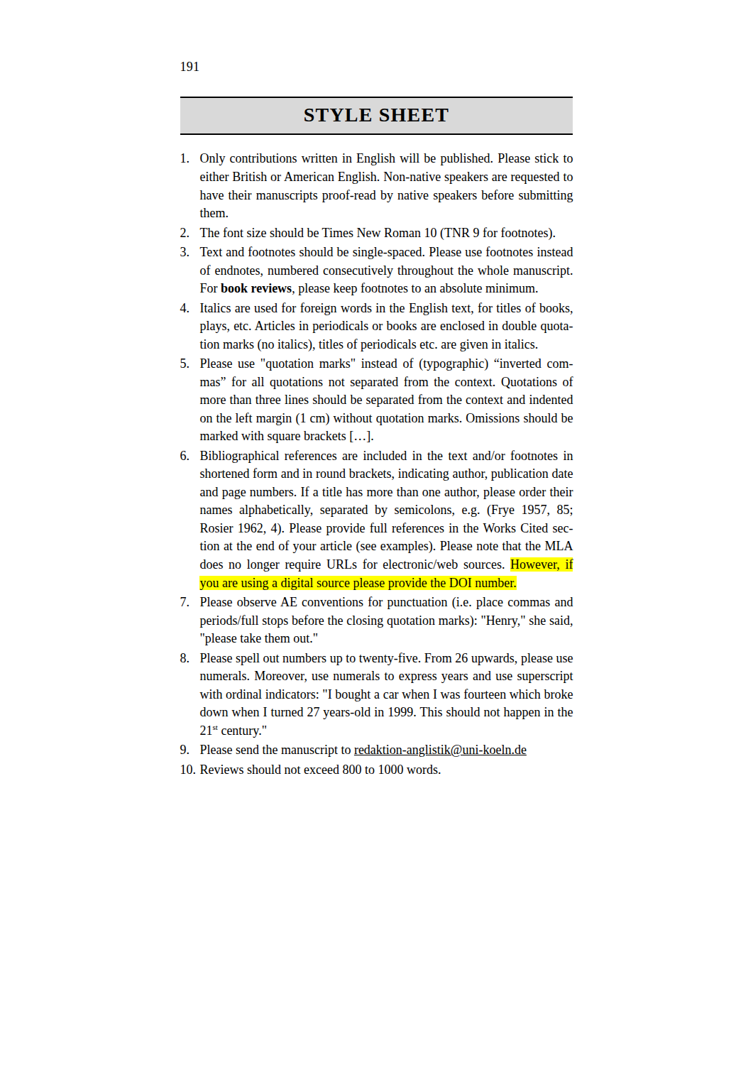191
STYLE SHEET
Only contributions written in English will be published. Please stick to either British or American English. Non-native speakers are requested to have their manuscripts proof-read by native speakers before submitting them.
The font size should be Times New Roman 10 (TNR 9 for footnotes).
Text and footnotes should be single-spaced. Please use footnotes instead of endnotes, numbered consecutively throughout the whole manuscript. For book reviews, please keep footnotes to an absolute minimum.
Italics are used for foreign words in the English text, for titles of books, plays, etc. Articles in periodicals or books are enclosed in double quotation marks (no italics), titles of periodicals etc. are given in italics.
Please use "quotation marks" instead of (typographic) “inverted commas” for all quotations not separated from the context. Quotations of more than three lines should be separated from the context and indented on the left margin (1 cm) without quotation marks. Omissions should be marked with square brackets […].
Bibliographical references are included in the text and/or footnotes in shortened form and in round brackets, indicating author, publication date and page numbers. If a title has more than one author, please order their names alphabetically, separated by semicolons, e.g. (Frye 1957, 85; Rosier 1962, 4). Please provide full references in the Works Cited section at the end of your article (see examples). Please note that the MLA does no longer require URLs for electronic/web sources. However, if you are using a digital source please provide the DOI number.
Please observe AE conventions for punctuation (i.e. place commas and periods/full stops before the closing quotation marks): "Henry," she said, "please take them out."
Please spell out numbers up to twenty-five. From 26 upwards, please use numerals. Moreover, use numerals to express years and use superscript with ordinal indicators: "I bought a car when I was fourteen which broke down when I turned 27 years-old in 1999. This should not happen in the 21st century."
Please send the manuscript to redaktion-anglistik@uni-koeln.de
Reviews should not exceed 800 to 1000 words.